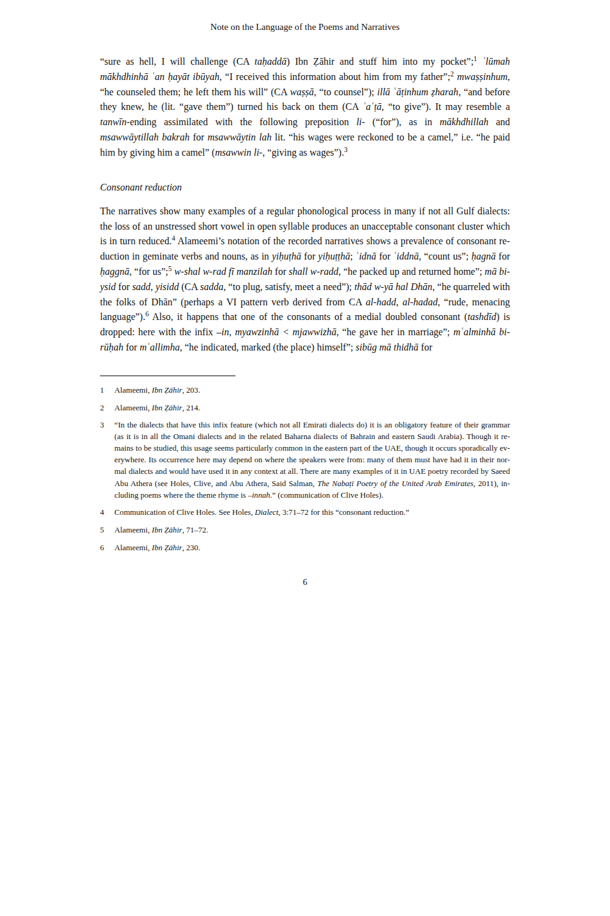Note on the Language of the Poems and Narratives
“sure as hell, I will challenge (CA taḥaddā) Ibn Ẓāhir and stuff him into my pocket”;1 ʿlūmah mākhdhinhā ʿan ḥayāt ibūyah, “I received this information about him from my father”;2 mwaṣṣinhum, “he counseled them; he left them his will” (CA waṣṣā, “to counsel”); illā ʿāṭinhum ẓharah, “and before they knew, he (lit. “gave them”) turned his back on them (CA ʾaʿṭā, “to give”). It may resemble a tanwīn-ending assimilated with the following preposition li- (“for”), as in mākhdhillah and msawwāytillah bakrah for msawwāytin lah lit. “his wages were reckoned to be a camel,” i.e. “he paid him by giving him a camel” (msawwin li-, “giving as wages”).3
Consonant reduction
The narratives show many examples of a regular phonological process in many if not all Gulf dialects: the loss of an unstressed short vowel in open syllable produces an unacceptable consonant cluster which is in turn reduced.4 Alameemi’s notation of the recorded narratives shows a prevalence of consonant reduction in geminate verbs and nouns, as in yiḥuṭhā for yiḥuṭṭhā; ʿidnā for ʿiddnā, “count us”; ḥagnā for ḥaggnā, “for us”;5 w-shal w-rad fī manzilah for shall w-radd, “he packed up and returned home”; mā bi-ysid for sadd, yisidd (CA sadda, “to plug, satisfy, meet a need”); thād w-yā hal Dhān, “he quarreled with the folks of Dhān” (perhaps a VI pattern verb derived from CA al-hadd, al-hadad, “rude, menacing language”).6 Also, it happens that one of the consonants of a medial doubled consonant (tashdīd) is dropped: here with the infix –in, myawzinhā < mjawwizhā, “he gave her in marriage”; mʿalminhā bi-rūḥah for mʿallimha, “he indicated, marked (the place) himself”; sibūg mā thidhā for
Alameemi, Ibn Ẓāhir, 203.
Alameemi, Ibn Ẓāhir, 214.
“In the dialects that have this infix feature (which not all Emirati dialects do) it is an obligatory feature of their grammar (as it is in all the Omani dialects and in the related Baharna dialects of Bahrain and eastern Saudi Arabia). Though it remains to be studied, this usage seems particularly common in the eastern part of the UAE, though it occurs sporadically everywhere. Its occurrence here may depend on where the speakers were from: many of them must have had it in their normal dialects and would have used it in any context at all. There are many examples of it in UAE poetry recorded by Saeed Abu Athera (see Holes, Clive, and Abu Athera, Said Salman, The Nabaṭī Poetry of the United Arab Emirates, 2011), including poems where the theme rhyme is –innah.” (communication of Clive Holes).
Communication of Clive Holes. See Holes, Dialect, 3:71–72 for this “consonant reduction.”
Alameemi, Ibn Ẓāhir, 71–72.
Alameemi, Ibn Ẓāhir, 230.
6